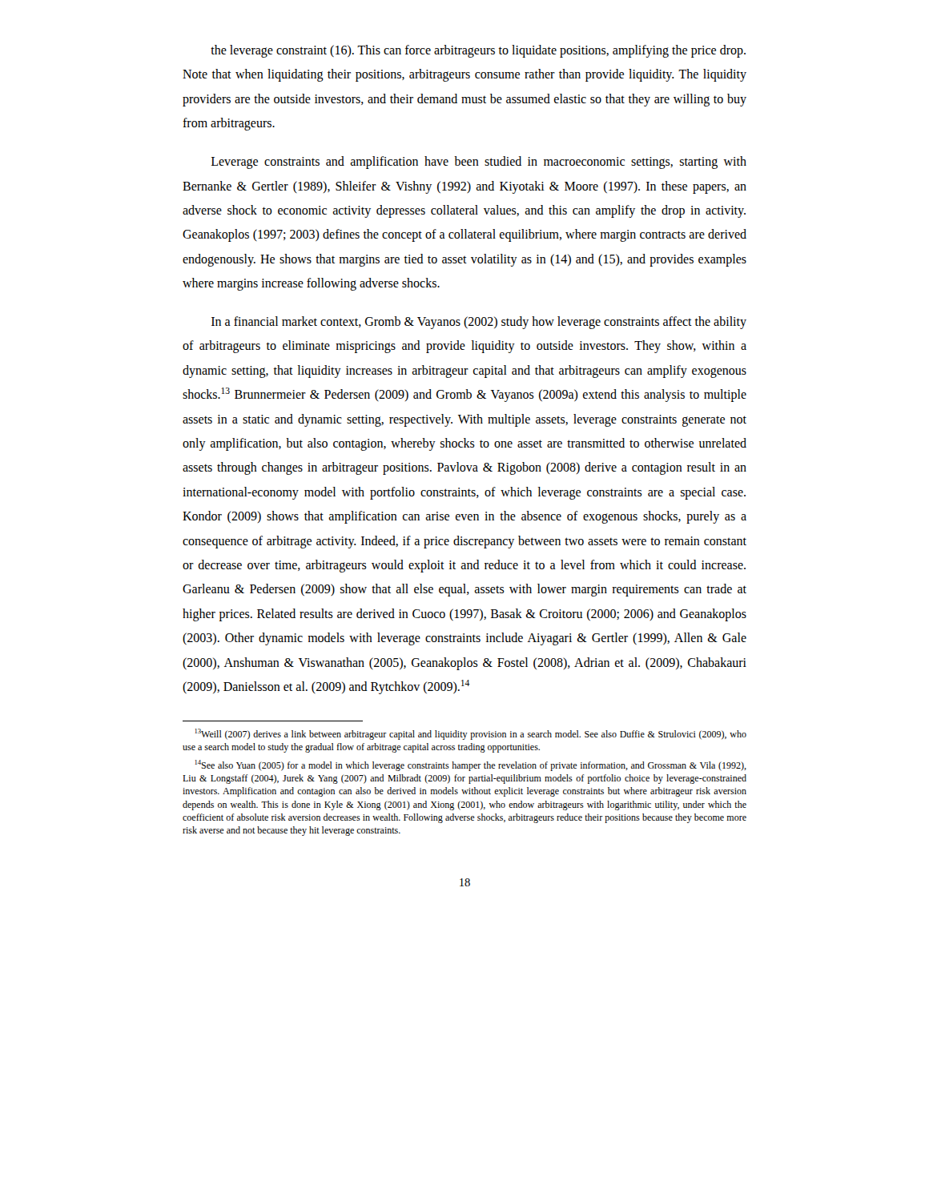the leverage constraint (16). This can force arbitrageurs to liquidate positions, amplifying the price drop. Note that when liquidating their positions, arbitrageurs consume rather than provide liquidity. The liquidity providers are the outside investors, and their demand must be assumed elastic so that they are willing to buy from arbitrageurs.
Leverage constraints and amplification have been studied in macroeconomic settings, starting with Bernanke & Gertler (1989), Shleifer & Vishny (1992) and Kiyotaki & Moore (1997). In these papers, an adverse shock to economic activity depresses collateral values, and this can amplify the drop in activity. Geanakoplos (1997; 2003) defines the concept of a collateral equilibrium, where margin contracts are derived endogenously. He shows that margins are tied to asset volatility as in (14) and (15), and provides examples where margins increase following adverse shocks.
In a financial market context, Gromb & Vayanos (2002) study how leverage constraints affect the ability of arbitrageurs to eliminate mispricings and provide liquidity to outside investors. They show, within a dynamic setting, that liquidity increases in arbitrageur capital and that arbitrageurs can amplify exogenous shocks.13 Brunnermeier & Pedersen (2009) and Gromb & Vayanos (2009a) extend this analysis to multiple assets in a static and dynamic setting, respectively. With multiple assets, leverage constraints generate not only amplification, but also contagion, whereby shocks to one asset are transmitted to otherwise unrelated assets through changes in arbitrageur positions. Pavlova & Rigobon (2008) derive a contagion result in an international-economy model with portfolio constraints, of which leverage constraints are a special case. Kondor (2009) shows that amplification can arise even in the absence of exogenous shocks, purely as a consequence of arbitrage activity. Indeed, if a price discrepancy between two assets were to remain constant or decrease over time, arbitrageurs would exploit it and reduce it to a level from which it could increase. Garleanu & Pedersen (2009) show that all else equal, assets with lower margin requirements can trade at higher prices. Related results are derived in Cuoco (1997), Basak & Croitoru (2000; 2006) and Geanakoplos (2003). Other dynamic models with leverage constraints include Aiyagari & Gertler (1999), Allen & Gale (2000), Anshuman & Viswanathan (2005), Geanakoplos & Fostel (2008), Adrian et al. (2009), Chabakauri (2009), Danielsson et al. (2009) and Rytchkov (2009).14
13Weill (2007) derives a link between arbitrageur capital and liquidity provision in a search model. See also Duffie & Strulovici (2009), who use a search model to study the gradual flow of arbitrage capital across trading opportunities.
14See also Yuan (2005) for a model in which leverage constraints hamper the revelation of private information, and Grossman & Vila (1992), Liu & Longstaff (2004), Jurek & Yang (2007) and Milbradt (2009) for partial-equilibrium models of portfolio choice by leverage-constrained investors. Amplification and contagion can also be derived in models without explicit leverage constraints but where arbitrageur risk aversion depends on wealth. This is done in Kyle & Xiong (2001) and Xiong (2001), who endow arbitrageurs with logarithmic utility, under which the coefficient of absolute risk aversion decreases in wealth. Following adverse shocks, arbitrageurs reduce their positions because they become more risk averse and not because they hit leverage constraints.
18